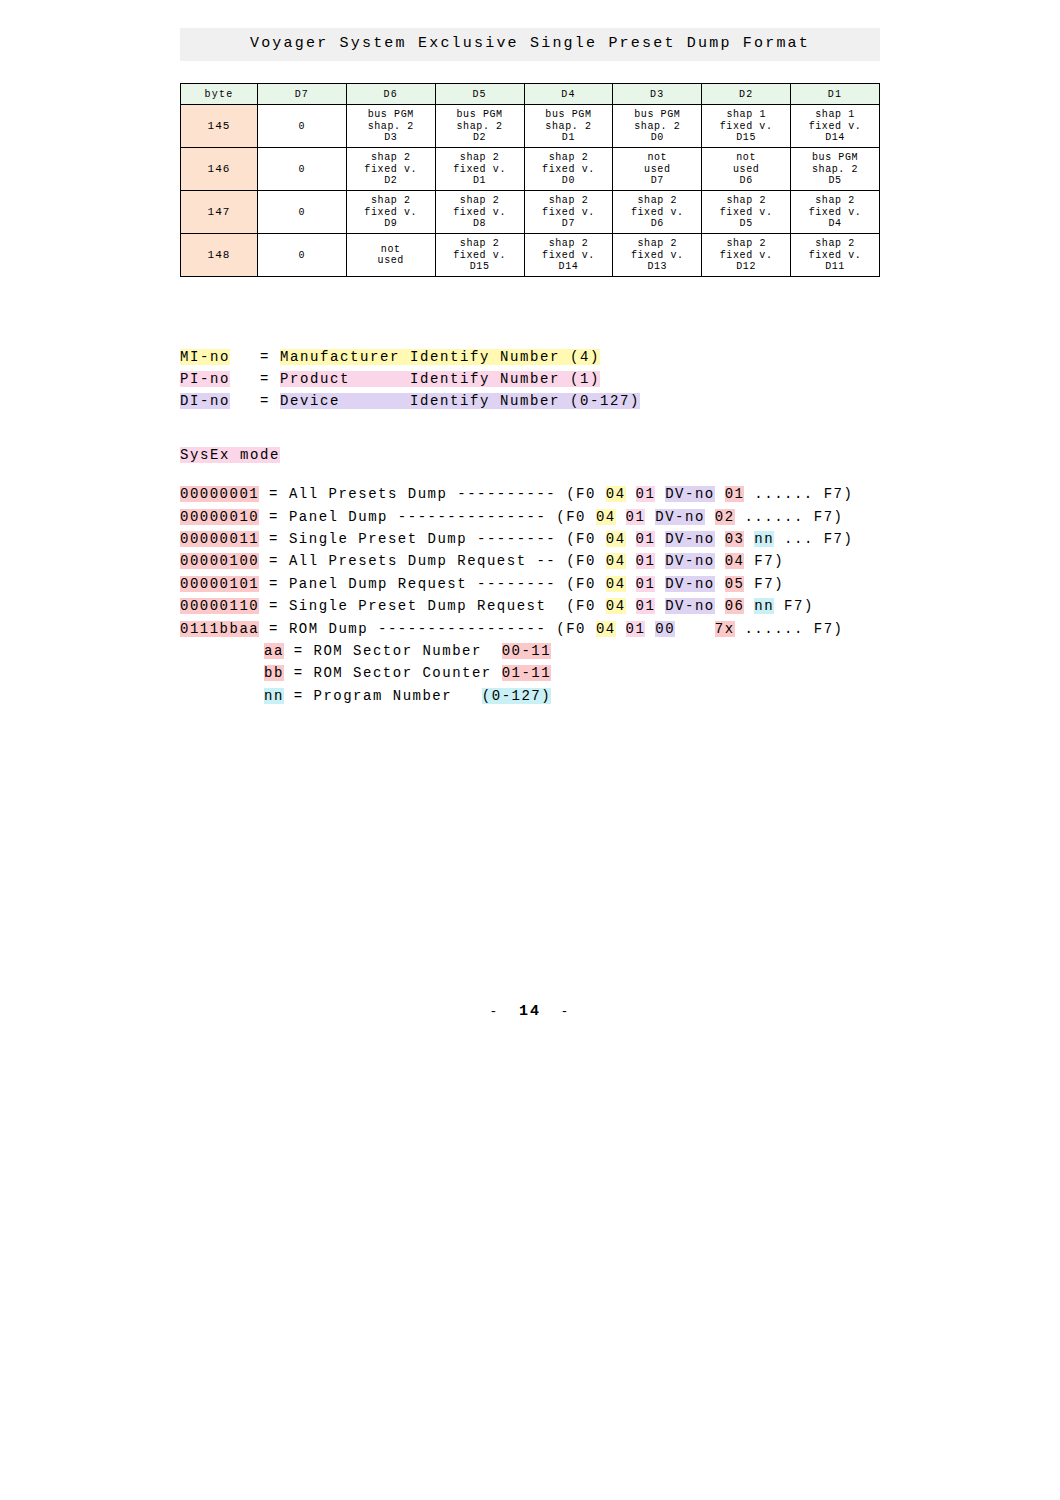Voyager System Exclusive Single Preset Dump Format
| byte | D7 | D6 | D5 | D4 | D3 | D2 | D1 |
| --- | --- | --- | --- | --- | --- | --- | --- |
| 145 | 0 | bus PGM shap. 2 D3 | bus PGM shap. 2 D2 | bus PGM shap. 2 D1 | bus PGM shap. 2 D0 | shap 1 fixed v. D15 | shap 1 fixed v. D14 |
| 146 | 0 | shap 2 fixed v. D2 | shap 2 fixed v. D1 | shap 2 fixed v. D0 | not used D7 | not used D6 | bus PGM shap. 2 D5 |
| 147 | 0 | shap 2 fixed v. D9 | shap 2 fixed v. D8 | shap 2 fixed v. D7 | shap 2 fixed v. D6 | shap 2 fixed v. D5 | shap 2 fixed v. D4 |
| 148 | 0 | not used | shap 2 fixed v. D15 | shap 2 fixed v. D14 | shap 2 fixed v. D13 | shap 2 fixed v. D12 | shap 2 fixed v. D11 |
MI-no = Manufacturer Identify Number (4)
PI-no = Product Identify Number (1)
DI-no = Device Identify Number (0-127)
SysEx mode
00000001 = All Presets Dump ---------- (F0 04 01 DV-no 01 ...... F7)
00000010 = Panel Dump --------------- (F0 04 01 DV-no 02 ...... F7)
00000011 = Single Preset Dump -------- (F0 04 01 DV-no 03 nn ... F7)
00000100 = All Presets Dump Request -- (F0 04 01 DV-no 04 F7)
00000101 = Panel Dump Request -------- (F0 04 01 DV-no 05 F7)
00000110 = Single Preset Dump Request (F0 04 01 DV-no 06 nn F7)
0111bbaa = ROM Dump ----------------- (F0 04 01 00 7x ...... F7)
aa = ROM Sector Number 00-11
bb = ROM Sector Counter 01-11
nn = Program Number (0-127)
- 14 -